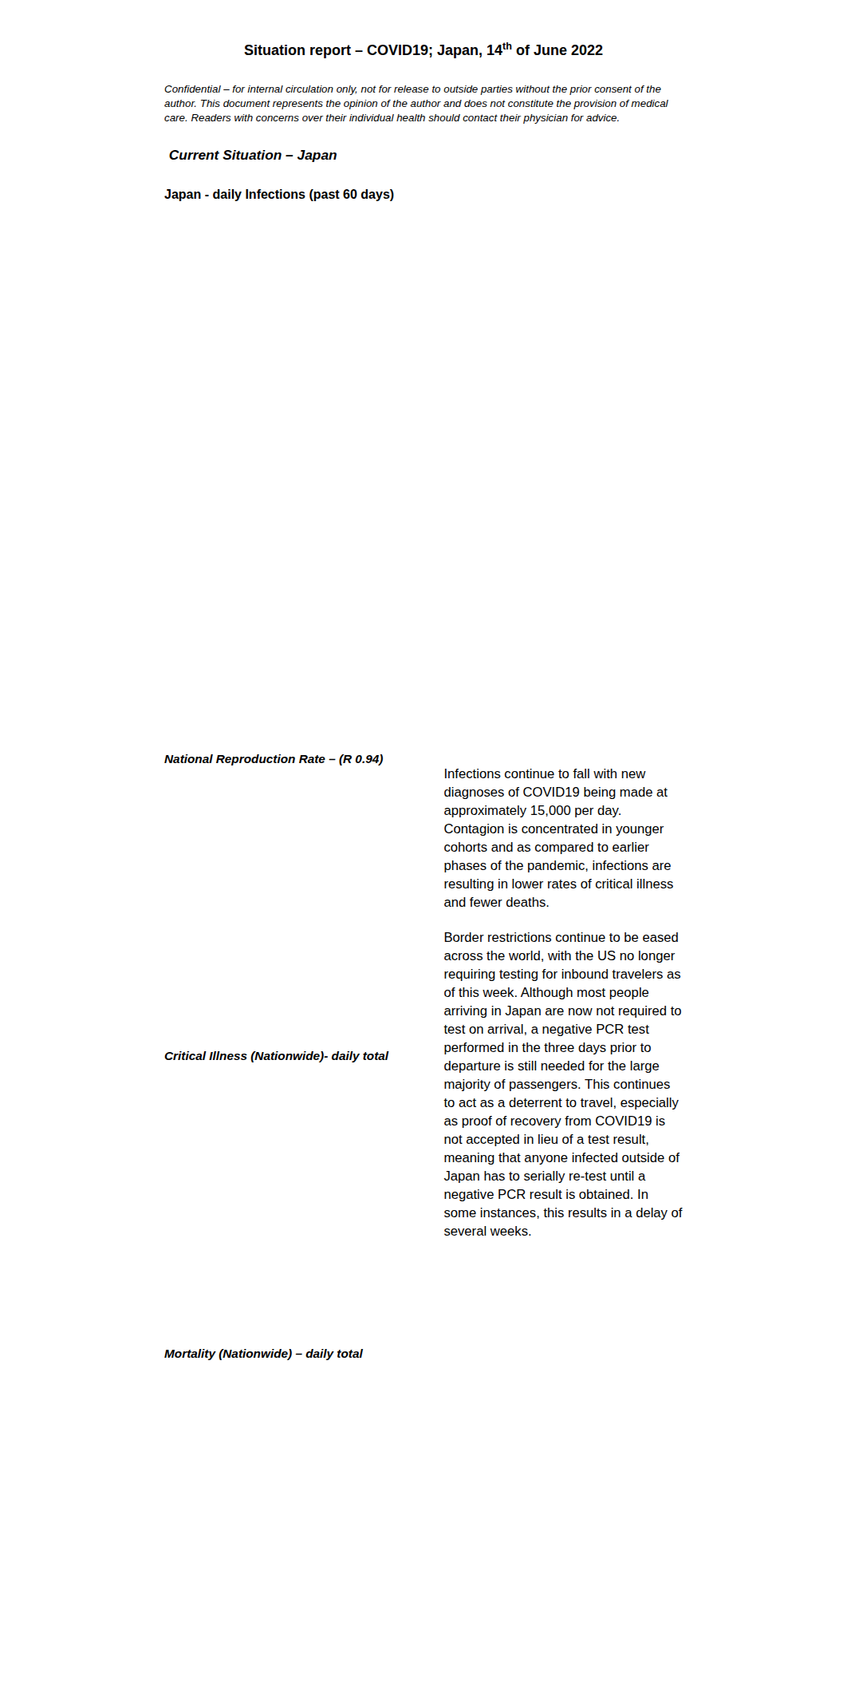Situation report – COVID19; Japan, 14th of June 2022
Confidential – for internal circulation only, not for release to outside parties without the prior consent of the author. This document represents the opinion of the author and does not constitute the provision of medical care. Readers with concerns over their individual health should contact their physician for advice.
Current Situation – Japan
Japan - daily Infections (past 60 days)
National Reproduction Rate – (R 0.94)
Critical Illness (Nationwide)- daily total
Mortality (Nationwide) – daily total
Infections continue to fall with new diagnoses of COVID19 being made at approximately 15,000 per day. Contagion is concentrated in younger cohorts and as compared to earlier phases of the pandemic, infections are resulting in lower rates of critical illness and fewer deaths.
Border restrictions continue to be eased across the world, with the US no longer requiring testing for inbound travelers as of this week. Although most people arriving in Japan are now not required to test on arrival, a negative PCR test performed in the three days prior to departure is still needed for the large majority of passengers. This continues to act as a deterrent to travel, especially as proof of recovery from COVID19 is not accepted in lieu of a test result, meaning that anyone infected outside of Japan has to serially re-test until a negative PCR result is obtained. In some instances, this results in a delay of several weeks.